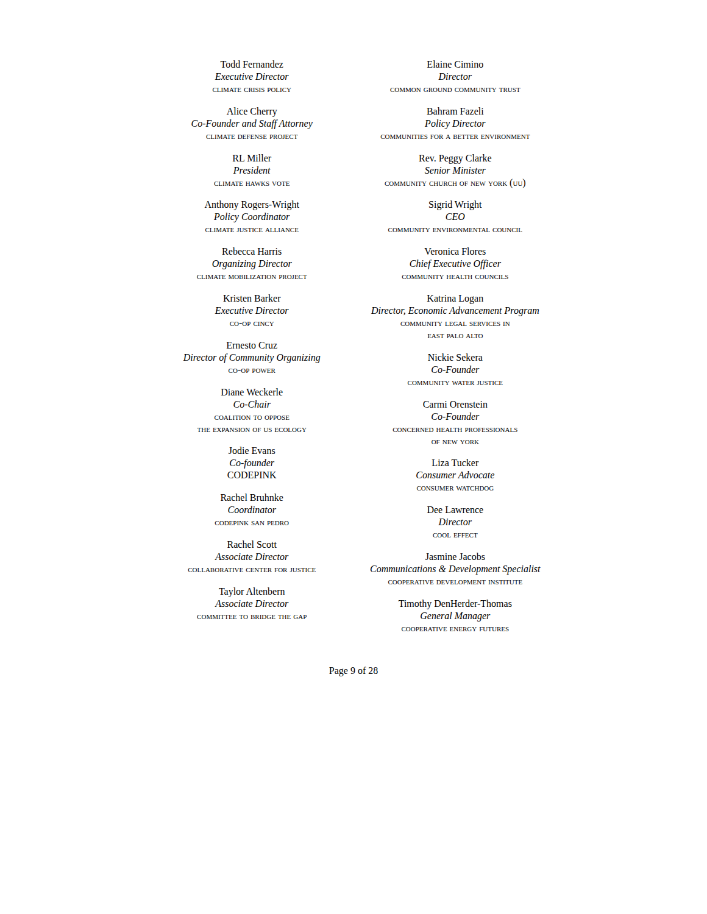Todd Fernandez Executive Director Climate Crisis Policy
Alice Cherry Co-Founder and Staff Attorney Climate Defense Project
RL Miller President Climate Hawks Vote
Anthony Rogers-Wright Policy Coordinator Climate Justice Alliance
Rebecca Harris Organizing Director Climate Mobilization Project
Kristen Barker Executive Director Co-op Cincy
Ernesto Cruz Director of Community Organizing Co-op Power
Diane Weckerle Co-Chair Coalition to Oppose
the Expansion of US Ecology
Jodie Evans Co-founder CODEPINK
Rachel Bruhnke Coordinator CODEPINK San Pedro
Rachel Scott Associate Director Collaborative Center for Justice
Taylor Altenbern Associate Director Committee to Bridge the Gap
Elaine Cimino Director Common Ground Community Trust
Bahram Fazeli Policy Director Communities for a Better Environment
Rev. Peggy Clarke Senior Minister Community Church of New York (UU)
Sigrid Wright CEO Community Environmental Council
Veronica Flores Chief Executive Officer Community Health Councils
Katrina Logan Director, Economic Advancement Program Community Legal Services in
East Palo Alto
Nickie Sekera Co-Founder Community Water Justice
Carmi Orenstein Co-Founder Concerned Health Professionals
of New York
Liza Tucker Consumer Advocate Consumer Watchdog
Dee Lawrence Director Cool Effect
Jasmine Jacobs Communications & Development Specialist Cooperative Development Institute
Timothy DenHerder-Thomas General Manager Cooperative Energy Futures
Page 9 of 28